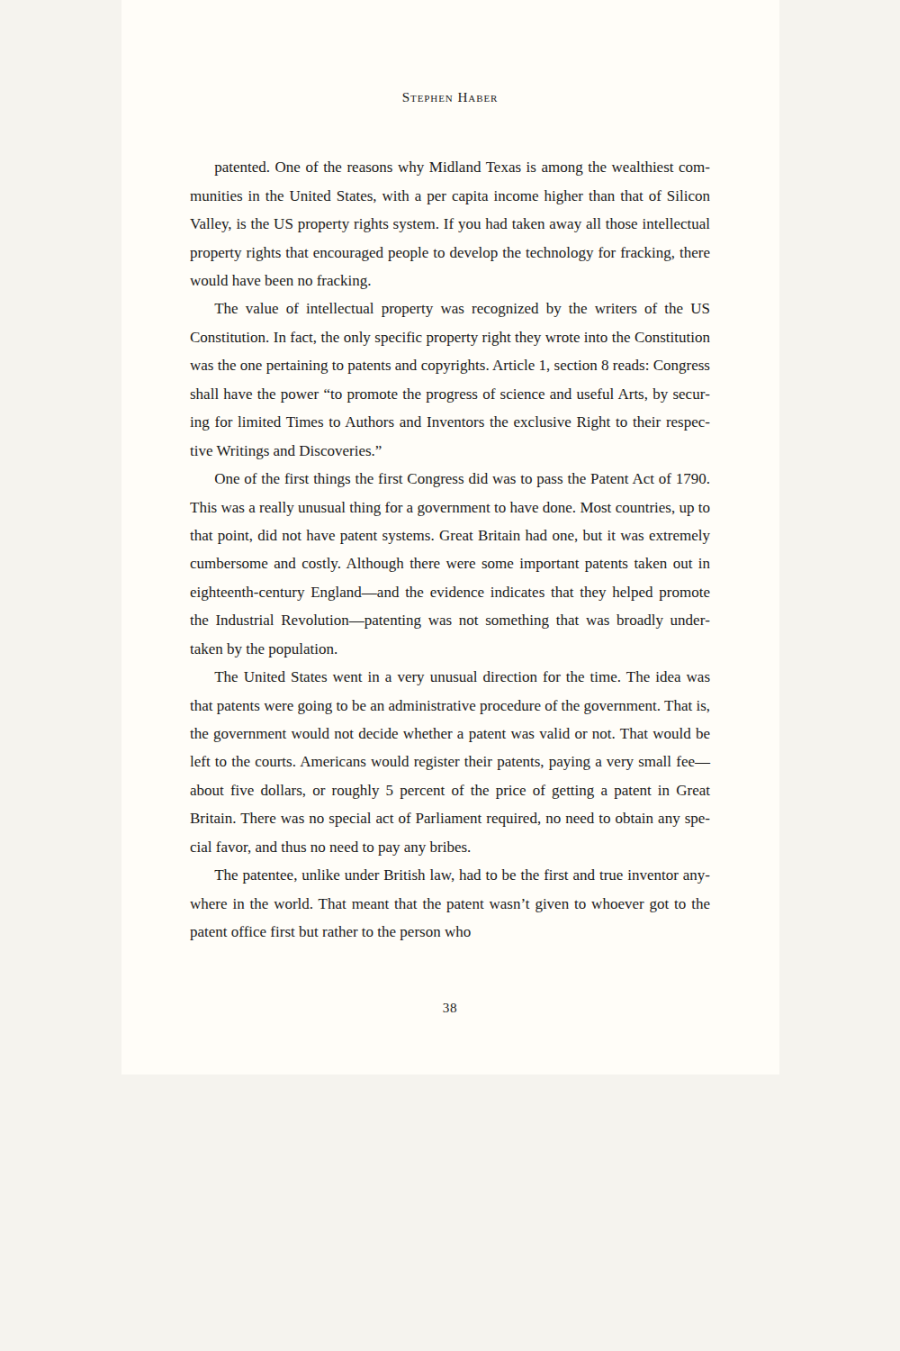Stephen Haber
patented. One of the reasons why Midland Texas is among the wealthiest communities in the United States, with a per capita income higher than that of Silicon Valley, is the US property rights system. If you had taken away all those intellectual property rights that encouraged people to develop the technology for fracking, there would have been no fracking.
The value of intellectual property was recognized by the writers of the US Constitution. In fact, the only specific property right they wrote into the Constitution was the one pertaining to patents and copyrights. Article 1, section 8 reads: Congress shall have the power “to promote the progress of science and useful Arts, by securing for limited Times to Authors and Inventors the exclusive Right to their respective Writings and Discoveries.”
One of the first things the first Congress did was to pass the Patent Act of 1790. This was a really unusual thing for a government to have done. Most countries, up to that point, did not have patent systems. Great Britain had one, but it was extremely cumbersome and costly. Although there were some important patents taken out in eighteenth-century England—and the evidence indicates that they helped promote the Industrial Revolution—patenting was not something that was broadly undertaken by the population.
The United States went in a very unusual direction for the time. The idea was that patents were going to be an administrative procedure of the government. That is, the government would not decide whether a patent was valid or not. That would be left to the courts. Americans would register their patents, paying a very small fee—about five dollars, or roughly 5 percent of the price of getting a patent in Great Britain. There was no special act of Parliament required, no need to obtain any special favor, and thus no need to pay any bribes.
The patentee, unlike under British law, had to be the first and true inventor anywhere in the world. That meant that the patent wasn’t given to whoever got to the patent office first but rather to the person who
38